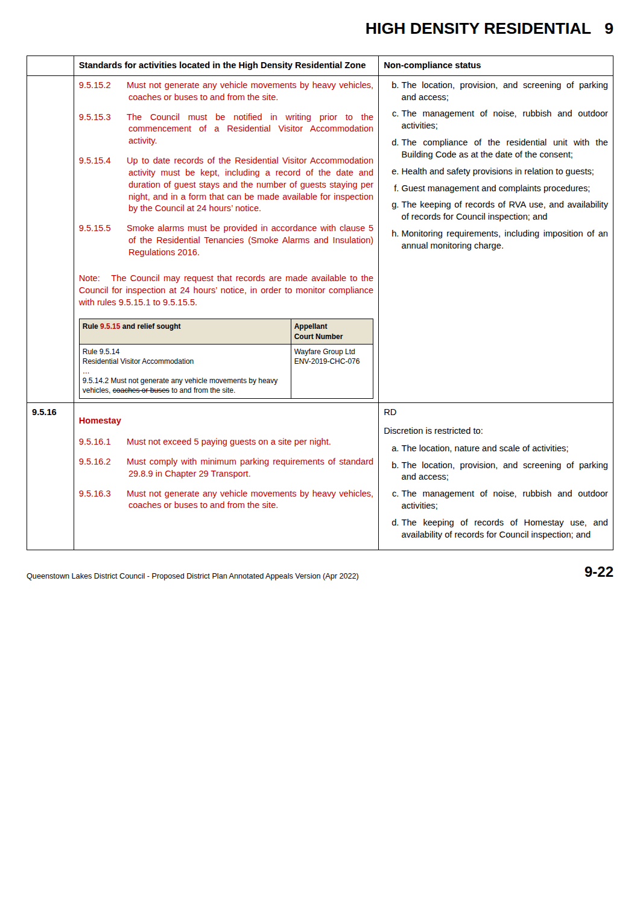HIGH DENSITY RESIDENTIAL 9
| | Standards for activities located in the High Density Residential Zone | Non-compliance status |
| --- | --- | --- |
| | 9.5.15.2 Must not generate any vehicle movements by heavy vehicles, coaches or buses to and from the site. 9.5.15.3 The Council must be notified in writing prior to the commencement of a Residential Visitor Accommodation activity. 9.5.15.4 Up to date records of the Residential Visitor Accommodation activity must be kept, including a record of the date and duration of guest stays and the number of guests staying per night, and in a form that can be made available for inspection by the Council at 24 hours’ notice. 9.5.15.5 Smoke alarms must be provided in accordance with clause 5 of the Residential Tenancies (Smoke Alarms and Insulation) Regulations 2016. Note: The Council may request that records are made available to the Council for inspection at 24 hours’ notice, in order to monitor compliance with rules 9.5.15.1 to 9.5.15.5. / Rule 9.5.15 and relief sought / Appellant Court Number / / --- / --- / / Rule 9.5.14 Residential Visitor Accommodation … 9.5.14.2 Must not generate any vehicle movements by heavy vehicles, coaches or buses to and from the site. / Wayfare Group Ltd ENV-2019-CHC-076 / | The location, provision, and screening of parking and access; The management of noise, rubbish and outdoor activities; The compliance of the residential unit with the Building Code as at the date of the consent; Health and safety provisions in relation to guests; Guest management and complaints procedures; The keeping of records of RVA use, and availability of records for Council inspection; and Monitoring requirements, including imposition of an annual monitoring charge. |
| 9.5.16 | Homestay 9.5.16.1 Must not exceed 5 paying guests on a site per night. 9.5.16.2 Must comply with minimum parking requirements of standard 29.8.9 in Chapter 29 Transport. 9.5.16.3 Must not generate any vehicle movements by heavy vehicles, coaches or buses to and from the site. | RD Discretion is restricted to: The location, nature and scale of activities; The location, provision, and screening of parking and access; The management of noise, rubbish and outdoor activities; The keeping of records of Homestay use, and availability of records for Council inspection; and |
Queenstown Lakes District Council - Proposed District Plan Annotated Appeals Version (Apr 2022)
9-22